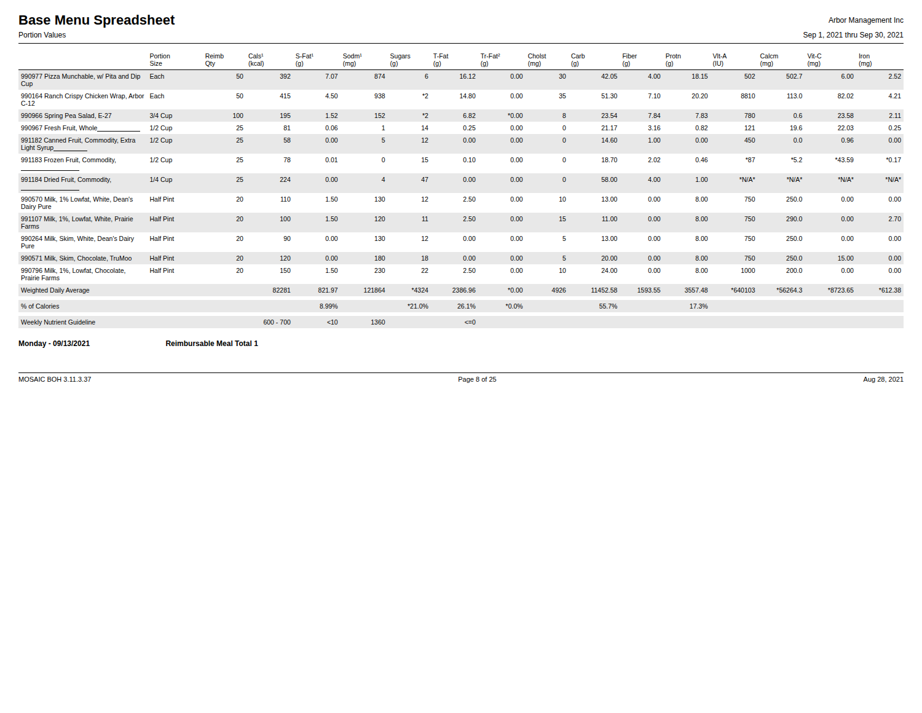Base Menu Spreadsheet
Arbor Management Inc
Portion Values
Sep 1, 2021 thru Sep 30, 2021
| | Portion Size | Reimb Qty | Cals¹ (kcal) | S-Fat¹ (g) | Sodm¹ (mg) | Sugars (g) | T-Fat (g) | Tr-Fat² (g) | Cholst (mg) | Carb (g) | Fiber (g) | Protn (g) | Vlt-A (IU) | Calcm (mg) | Vit-C (mg) | Iron (mg) |
| --- | --- | --- | --- | --- | --- | --- | --- | --- | --- | --- | --- | --- | --- | --- | --- | --- |
| 990977 Pizza Munchable, w/ Pita and Dip Cup | Each | 50 | 392 | 7.07 | 874 | 6 | 16.12 | 0.00 | 30 | 42.05 | 4.00 | 18.15 | 502 | 502.7 | 6.00 | 2.52 |
| 990164 Ranch Crispy Chicken Wrap, Arbor C-12 | Each | 50 | 415 | 4.50 | 938 | *2 | 14.80 | 0.00 | 35 | 51.30 | 7.10 | 20.20 | 8810 | 113.0 | 82.02 | 4.21 |
| 990966 Spring Pea Salad, E-27 | 3/4 Cup | 100 | 195 | 1.52 | 152 | *2 | 6.82 | *0.00 | 8 | 23.54 | 7.84 | 7.83 | 780 | 0.6 | 23.58 | 2.11 |
| 990967 Fresh Fruit, Whole | 1/2 Cup | 25 | 81 | 0.06 | 1 | 14 | 0.25 | 0.00 | 0 | 21.17 | 3.16 | 0.82 | 121 | 19.6 | 22.03 | 0.25 |
| 991182 Canned Fruit, Commodity, Extra Light Syrup | 1/2 Cup | 25 | 58 | 0.00 | 5 | 12 | 0.00 | 0.00 | 0 | 14.60 | 1.00 | 0.00 | 450 | 0.0 | 0.96 | 0.00 |
| 991183 Frozen Fruit, Commodity, | 1/2 Cup | 25 | 78 | 0.01 | 0 | 15 | 0.10 | 0.00 | 0 | 18.70 | 2.02 | 0.46 | *87 | *5.2 | *43.59 | *0.17 |
| 991184 Dried Fruit, Commodity, | 1/4 Cup | 25 | 224 | 0.00 | 4 | 47 | 0.00 | 0.00 | 0 | 58.00 | 4.00 | 1.00 | *N/A* | *N/A* | *N/A* | *N/A* |
| 990570 Milk, 1% Lowfat, White, Dean's Dairy Pure | Half Pint | 20 | 110 | 1.50 | 130 | 12 | 2.50 | 0.00 | 10 | 13.00 | 0.00 | 8.00 | 750 | 250.0 | 0.00 | 0.00 |
| 991107 Milk, 1%, Lowfat, White, Prairie Farms | Half Pint | 20 | 100 | 1.50 | 120 | 11 | 2.50 | 0.00 | 15 | 11.00 | 0.00 | 8.00 | 750 | 290.0 | 0.00 | 2.70 |
| 990264 Milk, Skim, White, Dean's Dairy Pure | Half Pint | 20 | 90 | 0.00 | 130 | 12 | 0.00 | 0.00 | 5 | 13.00 | 0.00 | 8.00 | 750 | 250.0 | 0.00 | 0.00 |
| 990571 Milk, Skim, Chocolate, TruMoo | Half Pint | 20 | 120 | 0.00 | 180 | 18 | 0.00 | 0.00 | 5 | 20.00 | 0.00 | 8.00 | 750 | 250.0 | 15.00 | 0.00 |
| 990796 Milk, 1%, Lowfat, Chocolate, Prairie Farms | Half Pint | 20 | 150 | 1.50 | 230 | 22 | 2.50 | 0.00 | 10 | 24.00 | 0.00 | 8.00 | 1000 | 200.0 | 0.00 | 0.00 |
| Weighted Daily Average | | | 82281 | 821.97 | 121864 | *4324 | 2386.96 | *0.00 | 4926 | 11452.58 | 1593.55 | 3557.48 | *640103 | *56264.3 | *8723.65 | *612.38 |
| % of Calories | | | | 8.99% | | *21.0% | 26.1% | *0.0% | | 55.7% | | 17.3% | | | | |
| Weekly Nutrient Guideline | | | 600 - 700 | <10 | 1360 | | <=0 | | | | | | | | | |
Monday - 09/13/2021 Reimbursable Meal Total 1
MOSAIC BOH 3.11.3.37
Page 8 of 25
Aug 28, 2021